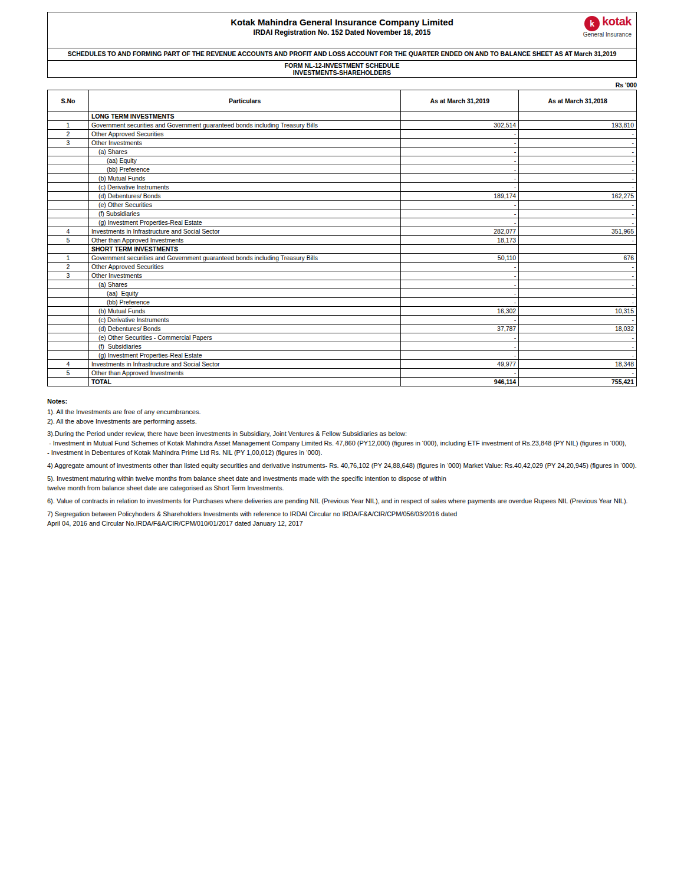Kotak Mahindra General Insurance Company Limited
IRDAI Registration No. 152 Dated November 18, 2015
kkotak
General Insurance
SCHEDULES TO AND FORMING PART OF THE REVENUE ACCOUNTS AND PROFIT AND LOSS ACCOUNT FOR THE QUARTER ENDED ON AND TO BALANCE SHEET AS AT March 31,2019
FORM NL-12-INVESTMENT SCHEDULE
INVESTMENTS-SHAREHOLDERS
Rs '000
| S.No | Particulars | As at March 31,2019 | As at March 31,2018 |
| --- | --- | --- | --- |
| | LONG TERM INVESTMENTS | | |
| 1 | Government securities and Government guaranteed bonds including Treasury Bills | 302,514 | 193,810 |
| 2 | Other Approved Securities | - | - |
| 3 | Other Investments | - | - |
| | (a) Shares | - | - |
| | (aa) Equity | - | - |
| | (bb) Preference | - | - |
| | (b) Mutual Funds | - | - |
| | (c) Derivative Instruments | - | - |
| | (d) Debentures/ Bonds | 189,174 | 162,275 |
| | (e) Other Securities | - | - |
| | (f) Subsidiaries | - | - |
| | (g) Investment Properties-Real Estate | - | - |
| 4 | Investments in Infrastructure and Social Sector | 282,077 | 351,965 |
| 5 | Other than Approved Investments | 18,173 | - |
| | SHORT TERM INVESTMENTS | | |
| 1 | Government securities and Government guaranteed bonds including Treasury Bills | 50,110 | 676 |
| 2 | Other Approved Securities | - | - |
| 3 | Other Investments | - | - |
| | (a) Shares | - | - |
| | (aa) Equity | - | - |
| | (bb) Preference | - | - |
| | (b) Mutual Funds | 16,302 | 10,315 |
| | (c) Derivative Instruments | - | - |
| | (d) Debentures/ Bonds | 37,787 | 18,032 |
| | (e) Other Securities - Commercial Papers | - | - |
| | (f) Subsidiaries | - | - |
| | (g) Investment Properties-Real Estate | - | - |
| 4 | Investments in Infrastructure and Social Sector | 49,977 | 18,348 |
| 5 | Other than Approved Investments | - | - |
| | TOTAL | 946,114 | 755,421 |
Notes:
1). All the Investments are free of any encumbrances.
2). All the above Investments are performing assets.
3).During the Period under review, there have been investments in Subsidiary, Joint Ventures & Fellow Subsidiaries as below:
- Investment in Mutual Fund Schemes of Kotak Mahindra Asset Management Company Limited Rs. 47,860 (PY12,000) (figures in ‘000), including ETF investment of Rs.23,848 (PY NIL) (figures in ‘000),
- Investment in Debentures of Kotak Mahindra Prime Ltd Rs. NIL (PY 1,00,012) (figures in ‘000).
4) Aggregate amount of investments other than listed equity securities and derivative instruments- Rs. 40,76,102 (PY 24,88,648) (figures in ‘000) Market Value: Rs.40,42,029 (PY 24,20,945) (figures in ‘000).
5). Investment maturing within twelve months from balance sheet date and investments made with the specific intention to dispose of within
twelve month from balance sheet date are categorised as Short Term Investments.
6). Value of contracts in relation to investments for Purchases where deliveries are pending NIL (Previous Year NIL), and in respect of sales where payments are overdue Rupees NIL (Previous Year NIL).
7) Segregation between Policyhoders & Shareholders Investments with reference to IRDAI Circular no IRDA/F&A/CIR/CPM/056/03/2016 dated
April 04, 2016 and Circular No.IRDA/F&A/CIR/CPM/010/01/2017 dated January 12, 2017